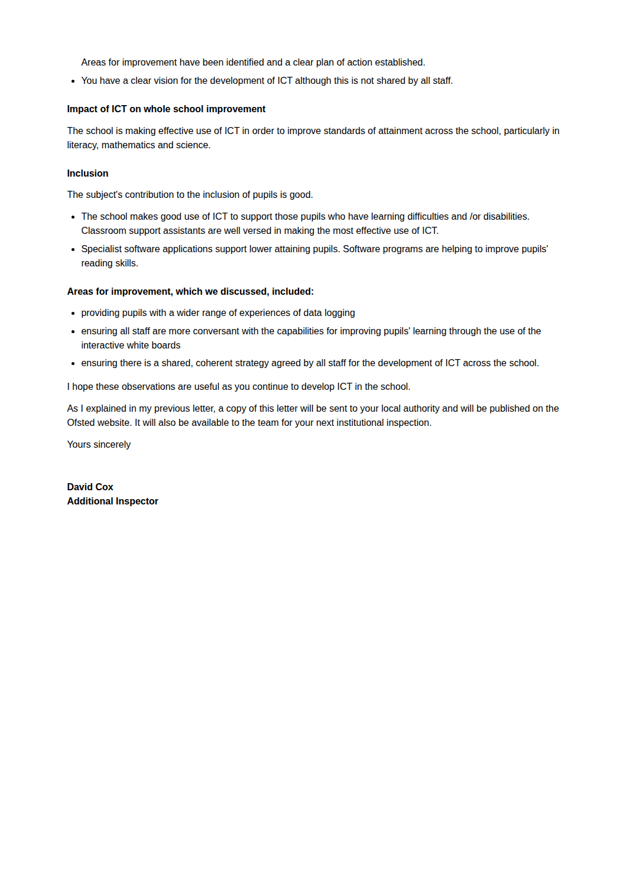Areas for improvement have been identified and a clear plan of action established.
You have a clear vision for the development of ICT although this is not shared by all staff.
Impact of ICT on whole school improvement
The school is making effective use of ICT in order to improve standards of attainment across the school, particularly in literacy, mathematics and science.
Inclusion
The subject's contribution to the inclusion of pupils is good.
The school makes good use of ICT to support those pupils who have learning difficulties and /or disabilities. Classroom support assistants are well versed in making the most effective use of ICT.
Specialist software applications support lower attaining pupils. Software programs are helping to improve pupils' reading skills.
Areas for improvement, which we discussed, included:
providing pupils with a wider range of experiences of data logging
ensuring all staff are more conversant with the capabilities for improving pupils' learning through the use of the interactive white boards
ensuring there is a shared, coherent strategy agreed by all staff for the development of ICT across the school.
I hope these observations are useful as you continue to develop ICT in the school.
As I explained in my previous letter, a copy of this letter will be sent to your local authority and will be published on the Ofsted website. It will also be available to the team for your next institutional inspection.
Yours sincerely
David Cox
Additional Inspector